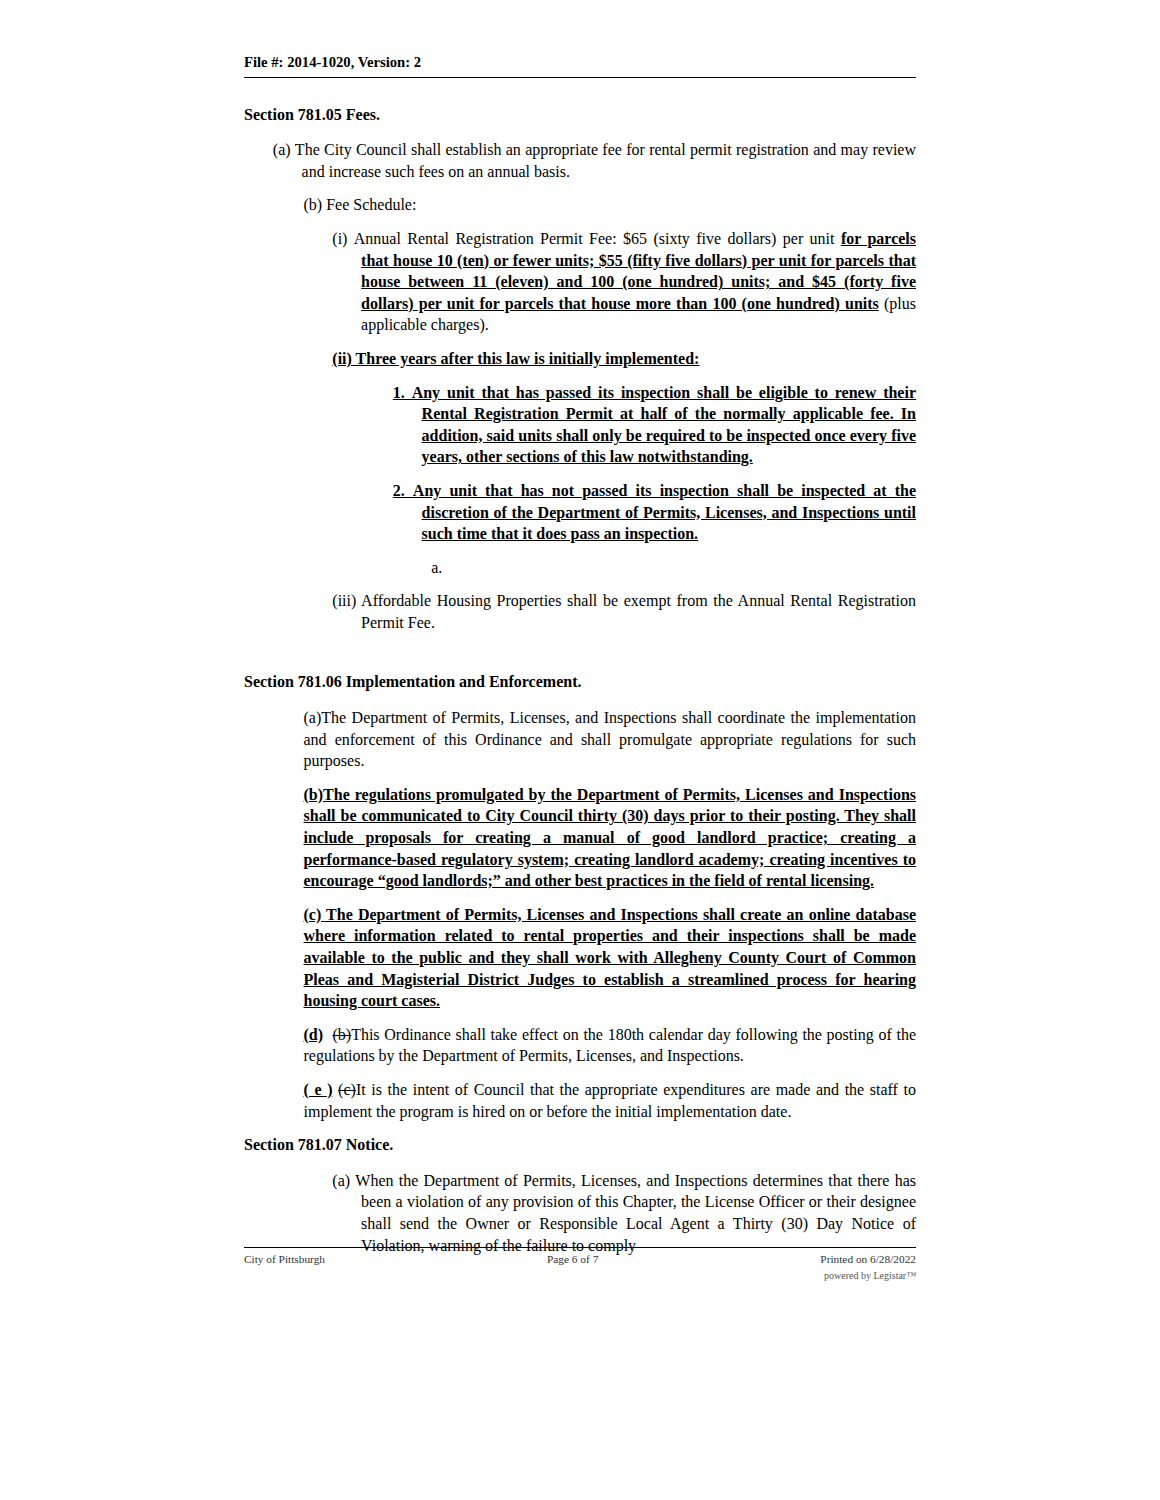File #: 2014-1020, Version: 2
Section 781.05 Fees.
(a) The City Council shall establish an appropriate fee for rental permit registration and may review and increase such fees on an annual basis.
(b) Fee Schedule:
(i) Annual Rental Registration Permit Fee: $65 (sixty five dollars) per unit for parcels that house 10 (ten) or fewer units; $55 (fifty five dollars) per unit for parcels that house between 11 (eleven) and 100 (one hundred) units; and $45 (forty five dollars) per unit for parcels that house more than 100 (one hundred) units (plus applicable charges).
(ii) Three years after this law is initially implemented:
1. Any unit that has passed its inspection shall be eligible to renew their Rental Registration Permit at half of the normally applicable fee. In addition, said units shall only be required to be inspected once every five years, other sections of this law notwithstanding.
2. Any unit that has not passed its inspection shall be inspected at the discretion of the Department of Permits, Licenses, and Inspections until such time that it does pass an inspection.
a.
(iii) Affordable Housing Properties shall be exempt from the Annual Rental Registration Permit Fee.
Section 781.06 Implementation and Enforcement.
(a)The Department of Permits, Licenses, and Inspections shall coordinate the implementation and enforcement of this Ordinance and shall promulgate appropriate regulations for such purposes.
(b)The regulations promulgated by the Department of Permits, Licenses and Inspections shall be communicated to City Council thirty (30) days prior to their posting. They shall include proposals for creating a manual of good landlord practice; creating a performance-based regulatory system; creating landlord academy; creating incentives to encourage “good landlords;” and other best practices in the field of rental licensing.
(c) The Department of Permits, Licenses and Inspections shall create an online database where information related to rental properties and their inspections shall be made available to the public and they shall work with Allegheny County Court of Common Pleas and Magisterial District Judges to establish a streamlined process for hearing housing court cases.
(d) (b) This Ordinance shall take effect on the 180th calendar day following the posting of the regulations by the Department of Permits, Licenses, and Inspections.
( e ) (c) It is the intent of Council that the appropriate expenditures are made and the staff to implement the program is hired on or before the initial implementation date.
Section 781.07 Notice.
(a) When the Department of Permits, Licenses, and Inspections determines that there has been a violation of any provision of this Chapter, the License Officer or their designee shall send the Owner or Responsible Local Agent a Thirty (30) Day Notice of Violation, warning of the failure to comply
City of Pittsburgh
Page 6 of 7
Printed on 6/28/2022 powered by Legistar™